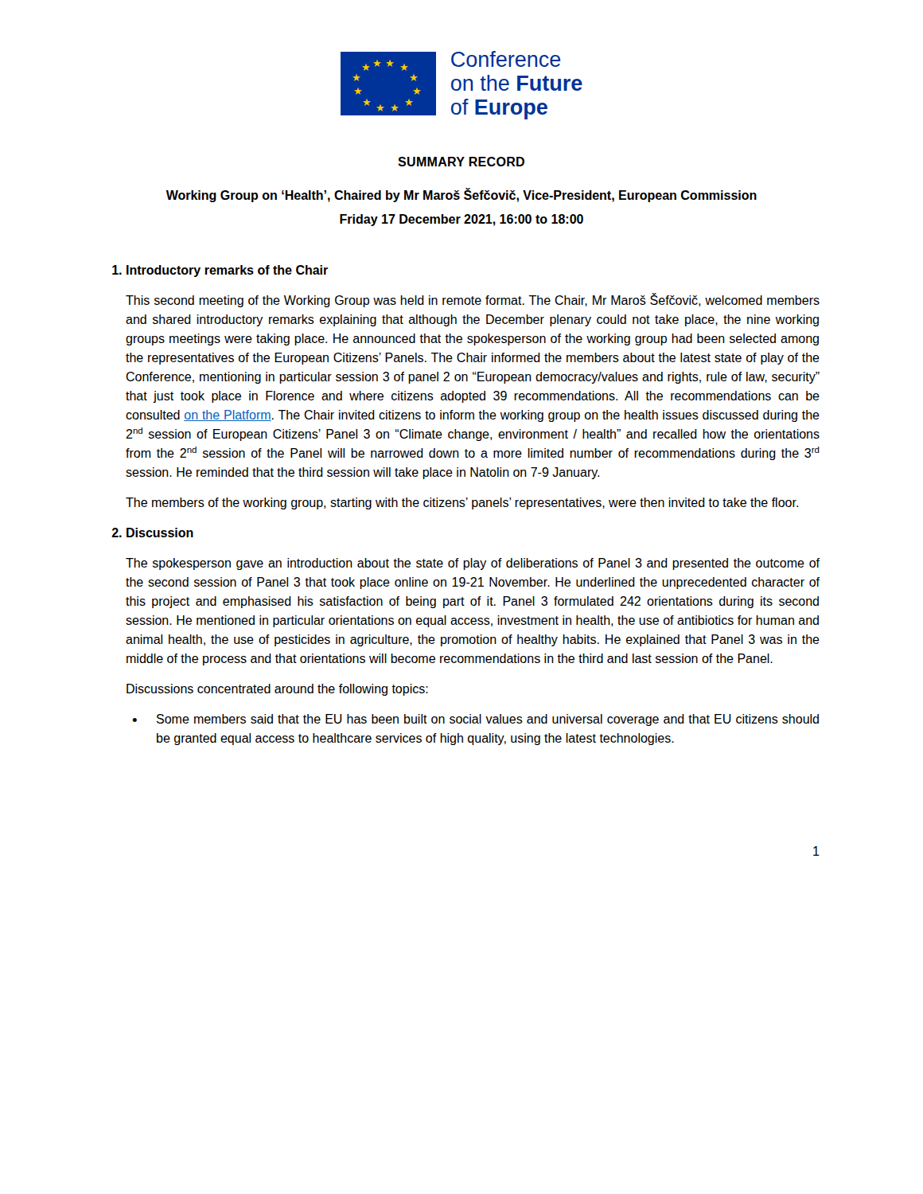★ ★ ★ ★ ★ ★ ★ ★ ★ ★ ★ ★
Conference
on the Future
of Europe
SUMMARY RECORD
Working Group on ‘Health’, Chaired by Mr Maroš Šefčovič, Vice-President, European Commission
Friday 17 December 2021, 16:00 to 18:00
Introductory remarks of the Chair
This second meeting of the Working Group was held in remote format. The Chair, Mr Maroš Šefčovič, welcomed members and shared introductory remarks explaining that although the December plenary could not take place, the nine working groups meetings were taking place. He announced that the spokesperson of the working group had been selected among the representatives of the European Citizens’ Panels. The Chair informed the members about the latest state of play of the Conference, mentioning in particular session 3 of panel 2 on “European democracy/values and rights, rule of law, security” that just took place in Florence and where citizens adopted 39 recommendations. All the recommendations can be consulted on the Platform. The Chair invited citizens to inform the working group on the health issues discussed during the 2nd session of European Citizens’ Panel 3 on “Climate change, environment / health” and recalled how the orientations from the 2nd session of the Panel will be narrowed down to a more limited number of recommendations during the 3rd session. He reminded that the third session will take place in Natolin on 7-9 January.
The members of the working group, starting with the citizens’ panels’ representatives, were then invited to take the floor.
Discussion
The spokesperson gave an introduction about the state of play of deliberations of Panel 3 and presented the outcome of the second session of Panel 3 that took place online on 19-21 November. He underlined the unprecedented character of this project and emphasised his satisfaction of being part of it. Panel 3 formulated 242 orientations during its second session. He mentioned in particular orientations on equal access, investment in health, the use of antibiotics for human and animal health, the use of pesticides in agriculture, the promotion of healthy habits. He explained that Panel 3 was in the middle of the process and that orientations will become recommendations in the third and last session of the Panel.
Discussions concentrated around the following topics:
Some members said that the EU has been built on social values and universal coverage and that EU citizens should be granted equal access to healthcare services of high quality, using the latest technologies.
1